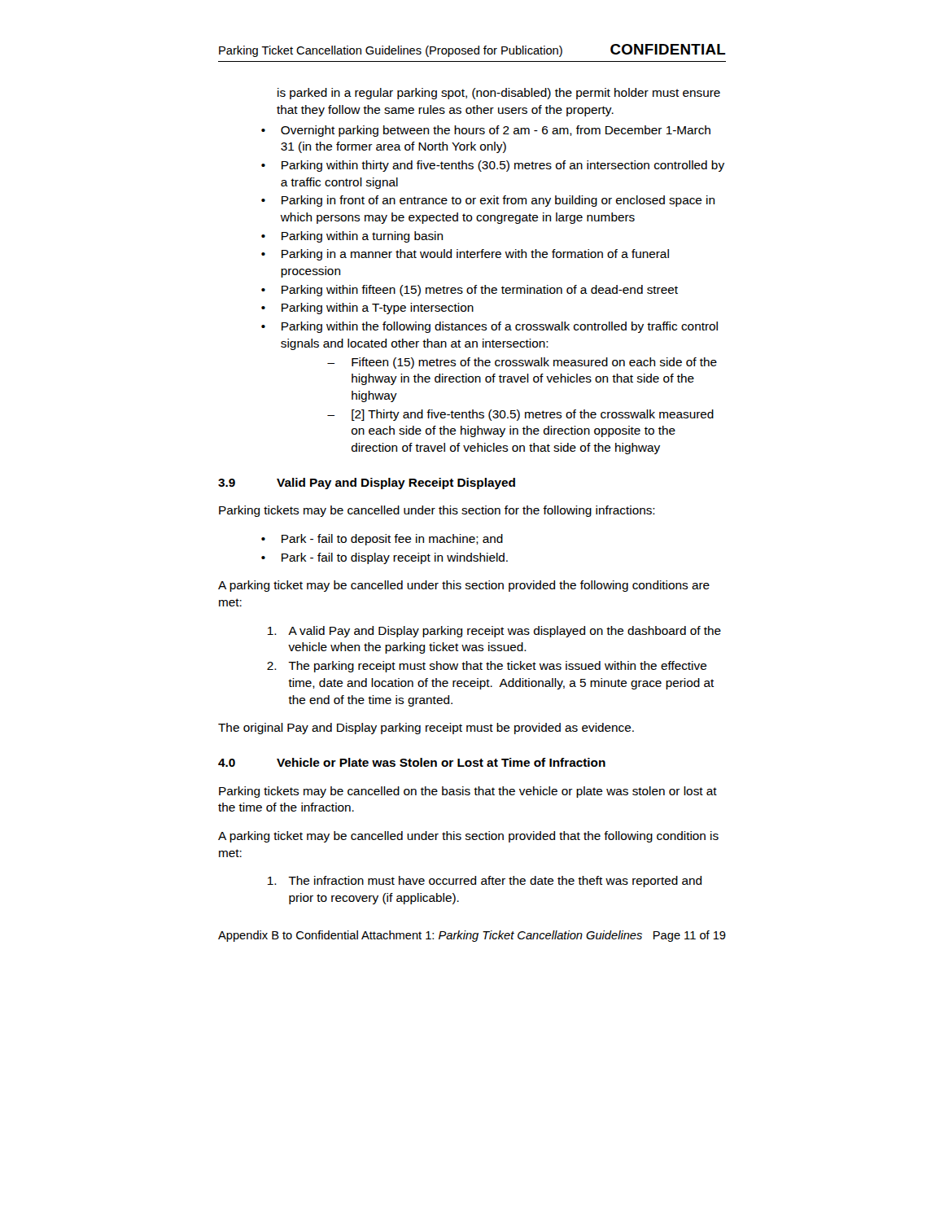Parking Ticket Cancellation Guidelines (Proposed for Publication)
CONFIDENTIAL
is parked in a regular parking spot, (non-disabled) the permit holder must ensure that they follow the same rules as other users of the property.
Overnight parking between the hours of 2 am - 6 am, from December 1-March 31 (in the former area of North York only)
Parking within thirty and five-tenths (30.5) metres of an intersection controlled by a traffic control signal
Parking in front of an entrance to or exit from any building or enclosed space in which persons may be expected to congregate in large numbers
Parking within a turning basin
Parking in a manner that would interfere with the formation of a funeral procession
Parking within fifteen (15) metres of the termination of a dead-end street
Parking within a T-type intersection
Parking within the following distances of a crosswalk controlled by traffic control signals and located other than at an intersection:
Fifteen (15) metres of the crosswalk measured on each side of the highway in the direction of travel of vehicles on that side of the highway
[2] Thirty and five-tenths (30.5) metres of the crosswalk measured on each side of the highway in the direction opposite to the direction of travel of vehicles on that side of the highway
3.9 Valid Pay and Display Receipt Displayed
Parking tickets may be cancelled under this section for the following infractions:
Park - fail to deposit fee in machine; and
Park - fail to display receipt in windshield.
A parking ticket may be cancelled under this section provided the following conditions are met:
A valid Pay and Display parking receipt was displayed on the dashboard of the vehicle when the parking ticket was issued.
The parking receipt must show that the ticket was issued within the effective time, date and location of the receipt. Additionally, a 5 minute grace period at the end of the time is granted.
The original Pay and Display parking receipt must be provided as evidence.
4.0 Vehicle or Plate was Stolen or Lost at Time of Infraction
Parking tickets may be cancelled on the basis that the vehicle or plate was stolen or lost at the time of the infraction.
A parking ticket may be cancelled under this section provided that the following condition is met:
The infraction must have occurred after the date the theft was reported and prior to recovery (if applicable).
Appendix B to Confidential Attachment 1: Parking Ticket Cancellation Guidelines
Page 11 of 19